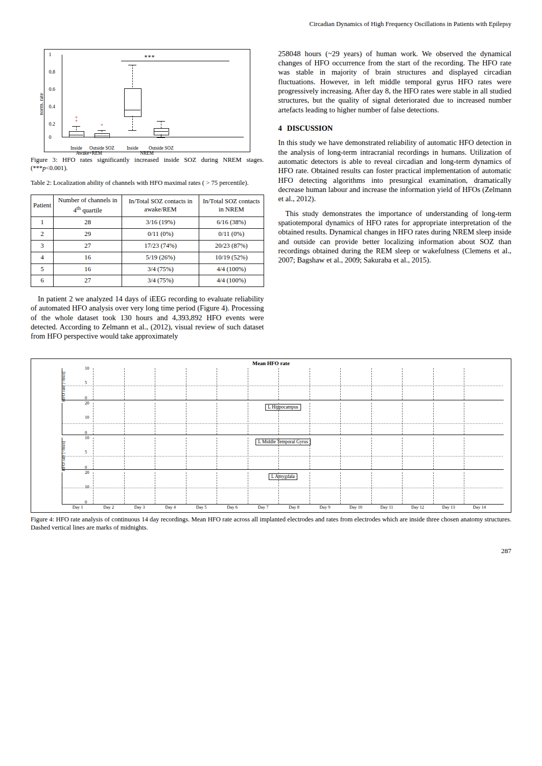Circadian Dynamics of High Frequency Oscillations in Patients with Epilepsy
norm. rate
1
0.8
0.6
0.4
0.2
0
***
+
+
+
Inside
Outside SOZ
Awake+REM
Inside
Outside SOZ
NREM
Figure 3: HFO rates significantly increased inside SOZ during NREM stages. (***p<0.001).
Table 2: Localization ability of channels with HFO maximal rates ( > 75 percentile).
| Patient | Number of channels in 4 th quartile | In/Total SOZ contacts in awake/REM | In/Total SOZ contacts in NREM |
| --- | --- | --- | --- |
| 1 | 28 | 3/16 (19%) | 6/16 (38%) |
| 2 | 29 | 0/11 (0%) | 0/11 (0%) |
| 3 | 27 | 17/23 (74%) | 20/23 (87%) |
| 4 | 16 | 5/19 (26%) | 10/19 (52%) |
| 5 | 16 | 3/4 (75%) | 4/4 (100%) |
| 6 | 27 | 3/4 (75%) | 4/4 (100%) |
In patient 2 we analyzed 14 days of iEEG recording to evaluate reliability of automated HFO analysis over very long time period (Figure 4). Processing of the whole dataset took 130 hours and 4,393,892 HFO events were detected. According to Zelmann et al., (2012), visual review of such dataset from HFO perspective would take approximately
258048 hours (~29 years) of human work. We observed the dynamical changes of HFO occurrence from the start of the recording. The HFO rate was stable in majority of brain structures and displayed circadian fluctuations. However, in left middle temporal gyrus HFO rates were progressively increasing. After day 8, the HFO rates were stable in all studied structures, but the quality of signal deteriorated due to increased number artefacts leading to higher number of false detections.
4 DISCUSSION
In this study we have demonstrated reliability of automatic HFO detection in the analysis of long-term intracranial recordings in humans. Utilization of automatic detectors is able to reveal circadian and long-term dynamics of HFO rate. Obtained results can foster practical implementation of automatic HFO detecting algorithms into presurgical examination, dramatically decrease human labour and increase the information yield of HFOs (Zelmann et al., 2012).
This study demonstrates the importance of understanding of long-term spatiotemporal dynamics of HFO rates for appropriate interpretation of the obtained results. Dynamical changes in HFO rates during NREM sleep inside and outside can provide better localizing information about SOZ than recordings obtained during the REM sleep or wakefulness (Clemens et al., 2007; Bagshaw et al., 2009; Sakuraba et al., 2015).
Mean HFO rate
HFO rate [-/min]
10
5
0
L Hippocampus
20
10
0
L Middle Temporal Gyrus
HFO rate [-/min]
10
5
0
L Amygdala
20
10
0
Day 1
Day 2
Day 3
Day 4
Day 5
Day 6
Day 7
Day 8
Day 9
Day 10
Day 11
Day 12
Day 13
Day 14
Figure 4: HFO rate analysis of continuous 14 day recordings. Mean HFO rate across all implanted electrodes and rates from electrodes which are inside three chosen anatomy structures. Dashed vertical lines are marks of midnights.
287